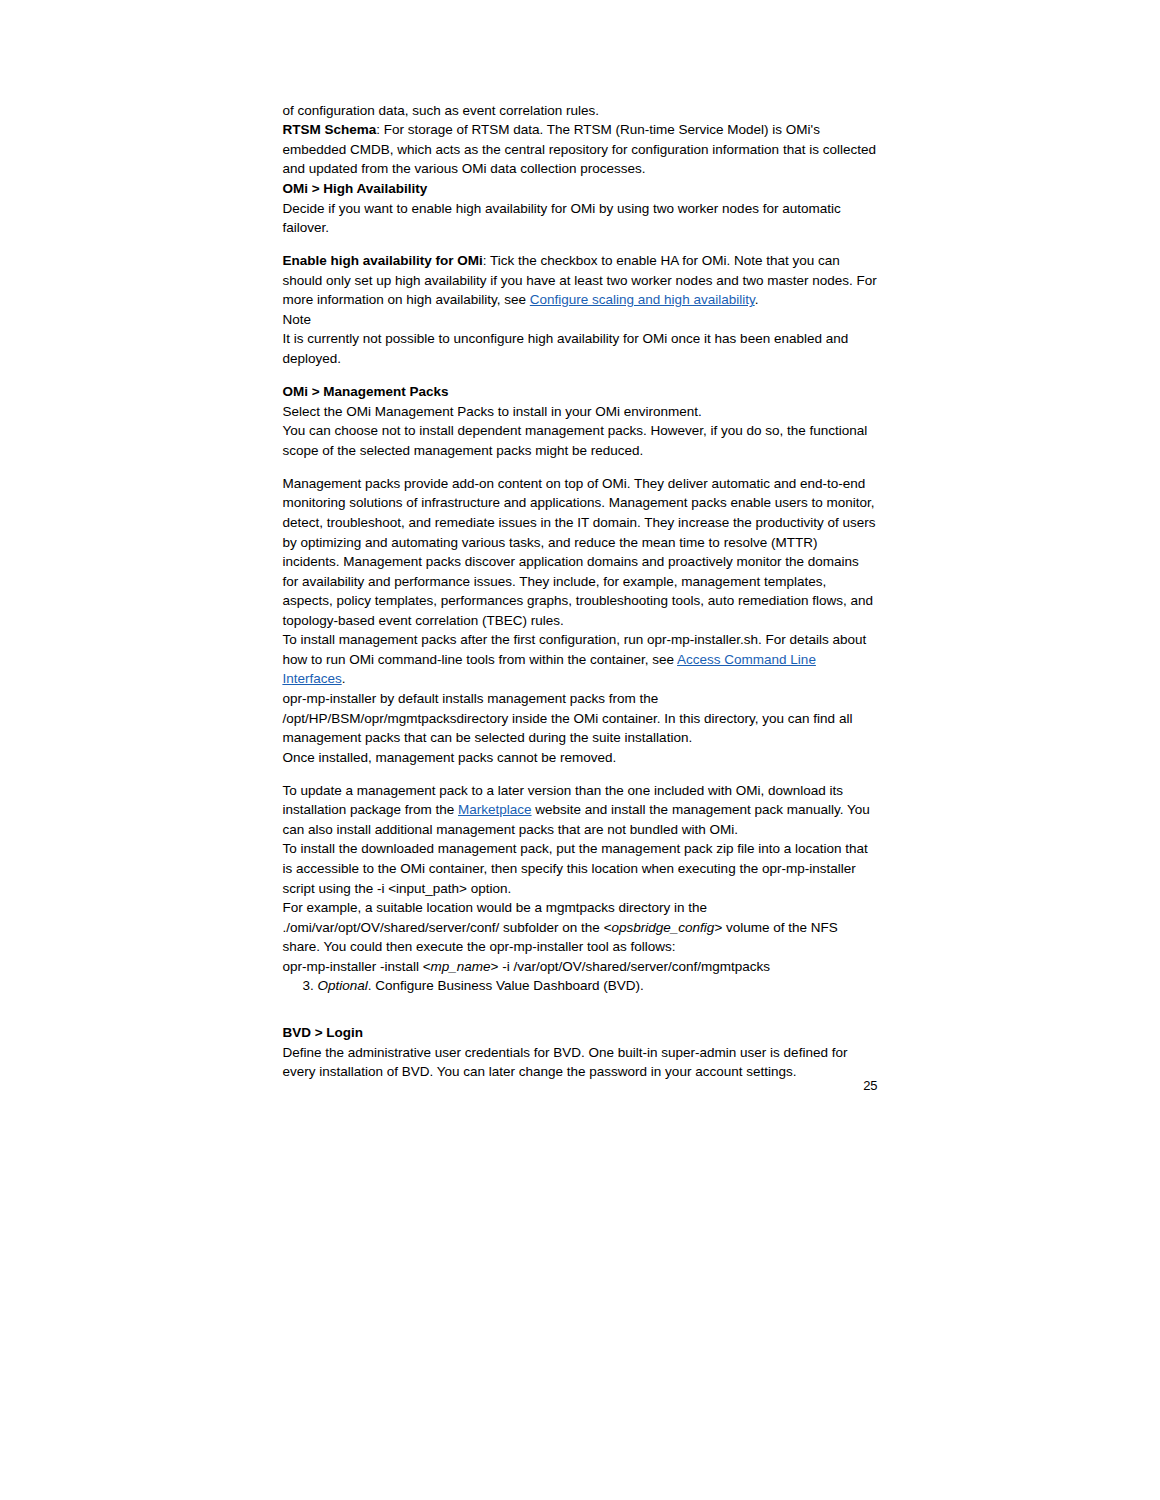of configuration data, such as event correlation rules.
RTSM Schema: For storage of RTSM data. The RTSM (Run-time Service Model) is OMi's embedded CMDB, which acts as the central repository for configuration information that is collected and updated from the various OMi data collection processes.
OMi > High Availability
Decide if you want to enable high availability for OMi by using two worker nodes for automatic failover.
Enable high availability for OMi: Tick the checkbox to enable HA for OMi. Note that you can should only set up high availability if you have at least two worker nodes and two master nodes. For more information on high availability, see Configure scaling and high availability.
Note
It is currently not possible to unconfigure high availability for OMi once it has been enabled and deployed.
OMi > Management Packs
Select the OMi Management Packs to install in your OMi environment.
You can choose not to install dependent management packs. However, if you do so, the functional scope of the selected management packs might be reduced.
Management packs provide add-on content on top of OMi. They deliver automatic and end-to-end monitoring solutions of infrastructure and applications. Management packs enable users to monitor, detect, troubleshoot, and remediate issues in the IT domain. They increase the productivity of users by optimizing and automating various tasks, and reduce the mean time to resolve (MTTR) incidents. Management packs discover application domains and proactively monitor the domains for availability and performance issues. They include, for example, management templates, aspects, policy templates, performances graphs, troubleshooting tools, auto remediation flows, and topology-based event correlation (TBEC) rules.
To install management packs after the first configuration, run opr-mp-installer.sh. For details about how to run OMi command-line tools from within the container, see Access Command Line Interfaces.
opr-mp-installer by default installs management packs from the /opt/HP/BSM/opr/mgmtpacksdirectory inside the OMi container. In this directory, you can find all management packs that can be selected during the suite installation.
Once installed, management packs cannot be removed.
To update a management pack to a later version than the one included with OMi, download its installation package from the Marketplace website and install the management pack manually. You can also install additional management packs that are not bundled with OMi.
To install the downloaded management pack, put the management pack zip file into a location that is accessible to the OMi container, then specify this location when executing the opr-mp-installer script using the -i <input_path> option.
For example, a suitable location would be a mgmtpacks directory in the ./omi/var/opt/OV/shared/server/conf/ subfolder on the <opsbridge_config> volume of the NFS share. You could then execute the opr-mp-installer tool as follows:
opr-mp-installer -install <mp_name> -i /var/opt/OV/shared/server/conf/mgmtpacks
Optional. Configure Business Value Dashboard (BVD).
BVD > Login
Define the administrative user credentials for BVD. One built-in super-admin user is defined for every installation of BVD. You can later change the password in your account settings.
25